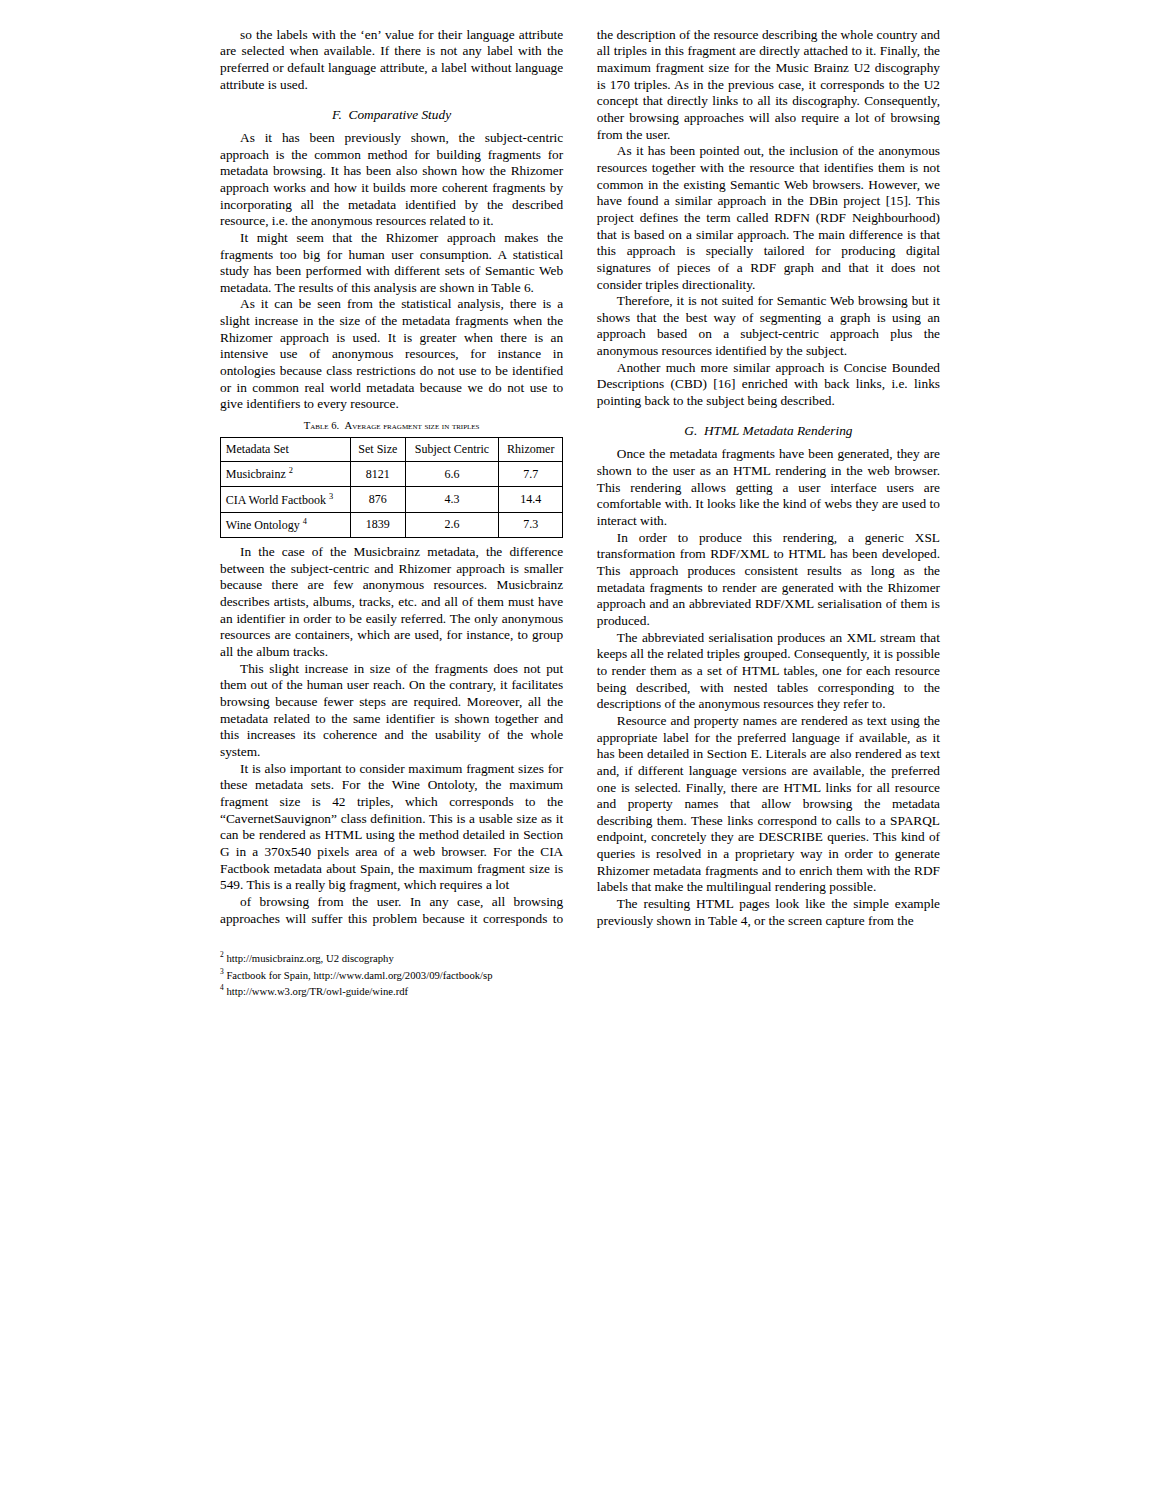so the labels with the ‘en’ value for their language attribute are selected when available. If there is not any label with the preferred or default language attribute, a label without language attribute is used.
F. Comparative Study
As it has been previously shown, the subject-centric approach is the common method for building fragments for metadata browsing. It has been also shown how the Rhizomer approach works and how it builds more coherent fragments by incorporating all the metadata identified by the described resource, i.e. the anonymous resources related to it.
It might seem that the Rhizomer approach makes the fragments too big for human user consumption. A statistical study has been performed with different sets of Semantic Web metadata. The results of this analysis are shown in Table 6.
As it can be seen from the statistical analysis, there is a slight increase in the size of the metadata fragments when the Rhizomer approach is used. It is greater when there is an intensive use of anonymous resources, for instance in ontologies because class restrictions do not use to be identified or in common real world metadata because we do not use to give identifiers to every resource.
Table 6. Average fragment size in triples
| Metadata Set | Set Size | Subject Centric | Rhizomer |
| --- | --- | --- | --- |
| Musicbrainz 2 | 8121 | 6.6 | 7.7 |
| CIA World Factbook 3 | 876 | 4.3 | 14.4 |
| Wine Ontology 4 | 1839 | 2.6 | 7.3 |
In the case of the Musicbrainz metadata, the difference between the subject-centric and Rhizomer approach is smaller because there are few anonymous resources. Musicbrainz describes artists, albums, tracks, etc. and all of them must have an identifier in order to be easily referred. The only anonymous resources are containers, which are used, for instance, to group all the album tracks.
This slight increase in size of the fragments does not put them out of the human user reach. On the contrary, it facilitates browsing because fewer steps are required. Moreover, all the metadata related to the same identifier is shown together and this increases its coherence and the usability of the whole system.
It is also important to consider maximum fragment sizes for these metadata sets. For the Wine Ontoloty, the maximum fragment size is 42 triples, which corresponds to the “CavernetSauvignon” class definition. This is a usable size as it can be rendered as HTML using the method detailed in Section G in a 370x540 pixels area of a web browser. For the CIA Factbook metadata about Spain, the maximum fragment size is 549. This is a really big fragment, which requires a lot
of browsing from the user. In any case, all browsing approaches will suffer this problem because it corresponds to the description of the resource describing the whole country and all triples in this fragment are directly attached to it. Finally, the maximum fragment size for the Music Brainz U2 discography is 170 triples. As in the previous case, it corresponds to the U2 concept that directly links to all its discography. Consequently, other browsing approaches will also require a lot of browsing from the user.
As it has been pointed out, the inclusion of the anonymous resources together with the resource that identifies them is not common in the existing Semantic Web browsers. However, we have found a similar approach in the DBin project [15]. This project defines the term called RDFN (RDF Neighbourhood) that is based on a similar approach. The main difference is that this approach is specially tailored for producing digital signatures of pieces of a RDF graph and that it does not consider triples directionality.
Therefore, it is not suited for Semantic Web browsing but it shows that the best way of segmenting a graph is using an approach based on a subject-centric approach plus the anonymous resources identified by the subject.
Another much more similar approach is Concise Bounded Descriptions (CBD) [16] enriched with back links, i.e. links pointing back to the subject being described.
G. HTML Metadata Rendering
Once the metadata fragments have been generated, they are shown to the user as an HTML rendering in the web browser. This rendering allows getting a user interface users are comfortable with. It looks like the kind of webs they are used to interact with.
In order to produce this rendering, a generic XSL transformation from RDF/XML to HTML has been developed. This approach produces consistent results as long as the metadata fragments to render are generated with the Rhizomer approach and an abbreviated RDF/XML serialisation of them is produced.
The abbreviated serialisation produces an XML stream that keeps all the related triples grouped. Consequently, it is possible to render them as a set of HTML tables, one for each resource being described, with nested tables corresponding to the descriptions of the anonymous resources they refer to.
Resource and property names are rendered as text using the appropriate label for the preferred language if available, as it has been detailed in Section E. Literals are also rendered as text and, if different language versions are available, the preferred one is selected. Finally, there are HTML links for all resource and property names that allow browsing the metadata describing them. These links correspond to calls to a SPARQL endpoint, concretely they are DESCRIBE queries. This kind of queries is resolved in a proprietary way in order to generate Rhizomer metadata fragments and to enrich them with the RDF labels that make the multilingual rendering possible.
The resulting HTML pages look like the simple example previously shown in Table 4, or the screen capture from the
2 http://musicbrainz.org, U2 discography
3 Factbook for Spain, http://www.daml.org/2003/09/factbook/sp
4 http://www.w3.org/TR/owl-guide/wine.rdf